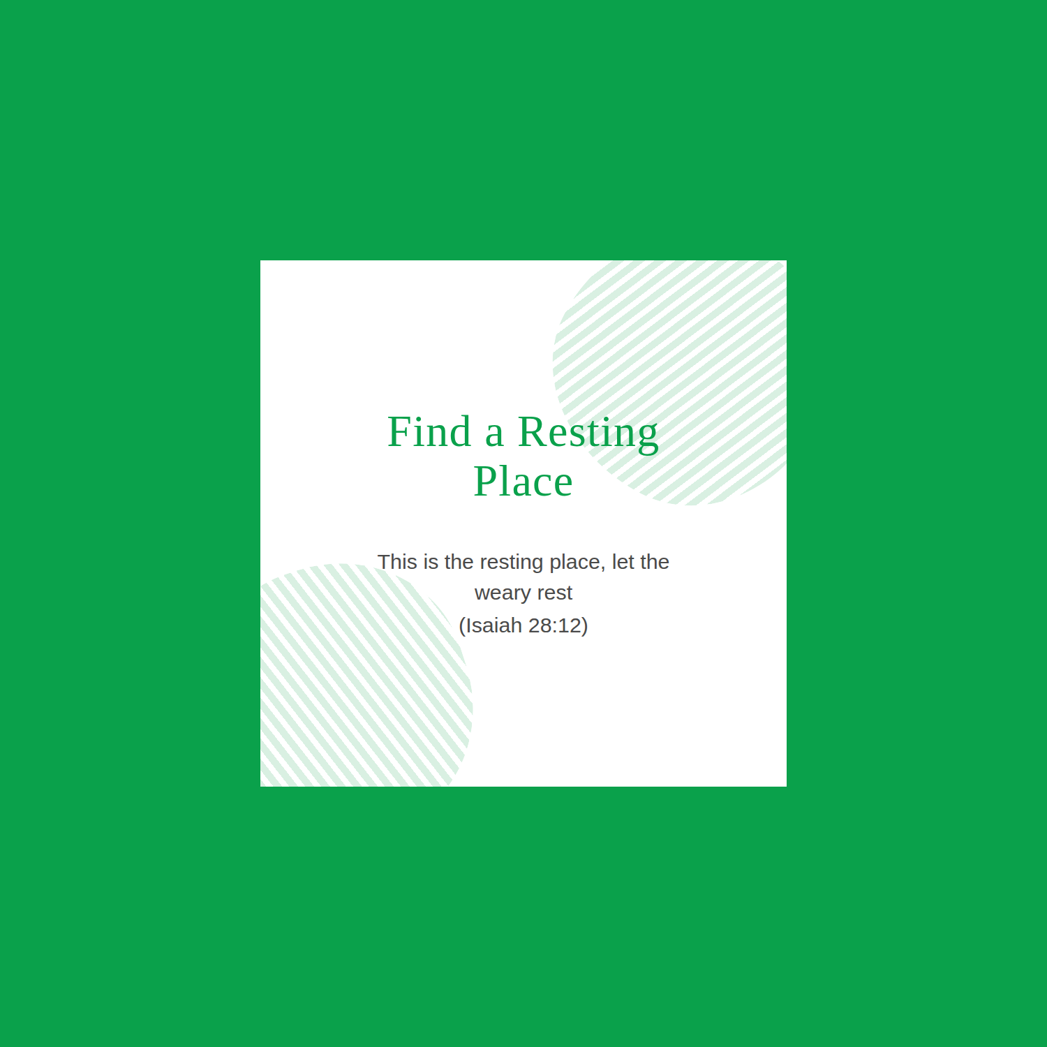Find a Resting Place
This is the resting place, let the weary rest
(Isaiah 28:12)